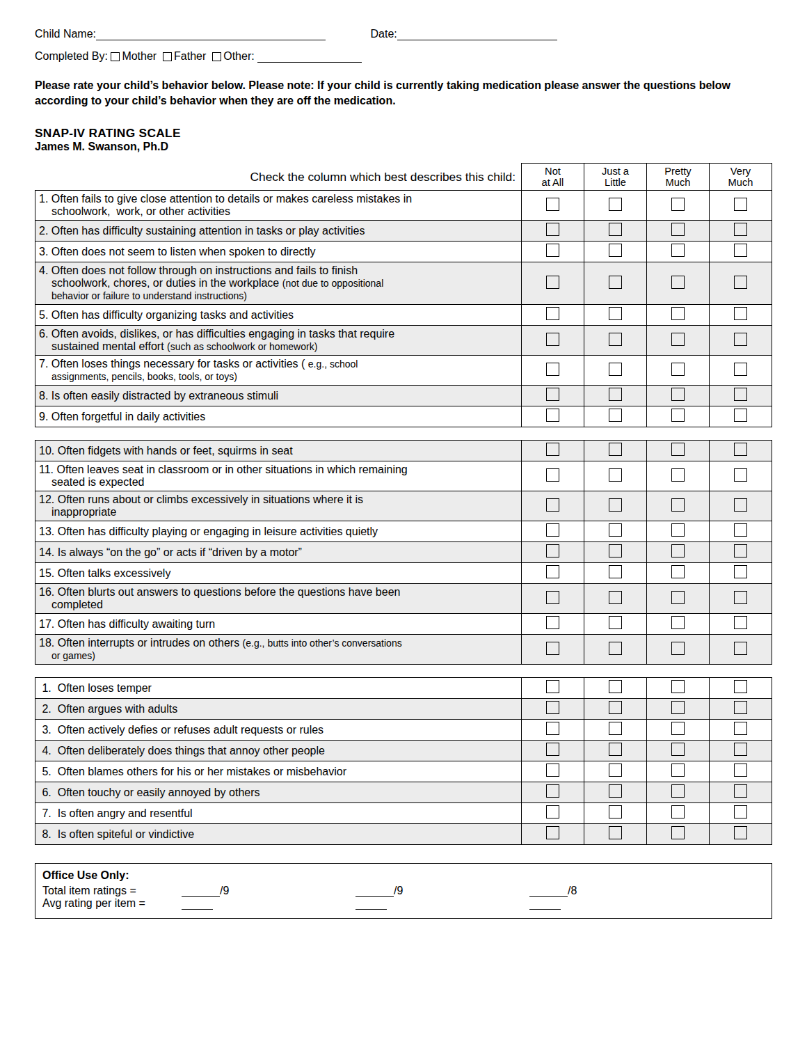Child Name: Date:
Completed By: Mother Father Other:
Please rate your child’s behavior below. Please note: If your child is currently taking medication please answer the questions below according to your child’s behavior when they are off the medication.
SNAP-IV RATING SCALE
James M. Swanson, Ph.D
| Check the column which best describes this child: | Not at All | Just a Little | Pretty Much | Very Much |
| 1. Often fails to give close attention to details or makes careless mistakes in schoolwork, work, or other activities | | | | |
| 2. Often has difficulty sustaining attention in tasks or play activities | | | | |
| 3. Often does not seem to listen when spoken to directly | | | | |
| 4. Often does not follow through on instructions and fails to finish schoolwork, chores, or duties in the workplace (not due to oppositional behavior or failure to understand instructions) | | | | |
| 5. Often has difficulty organizing tasks and activities | | | | |
| 6. Often avoids, dislikes, or has difficulties engaging in tasks that require sustained mental effort (such as schoolwork or homework) | | | | |
| 7. Often loses things necessary for tasks or activities ( e.g., school assignments, pencils, books, tools, or toys) | | | | |
| 8. Is often easily distracted by extraneous stimuli | | | | |
| 9. Often forgetful in daily activities | | | | |
| 10. Often fidgets with hands or feet, squirms in seat | | | | |
| 11. Often leaves seat in classroom or in other situations in which remaining seated is expected | | | | |
| 12. Often runs about or climbs excessively in situations where it is inappropriate | | | | |
| 13. Often has difficulty playing or engaging in leisure activities quietly | | | | |
| 14. Is always “on the go” or acts if “driven by a motor” | | | | |
| 15. Often talks excessively | | | | |
| 16. Often blurts out answers to questions before the questions have been completed | | | | |
| 17. Often has difficulty awaiting turn | | | | |
| 18. Often interrupts or intrudes on others (e.g., butts into other’s conversations or games) | | | | |
| 1. Often loses temper | | | | |
| 2. Often argues with adults | | | | |
| 3. Often actively defies or refuses adult requests or rules | | | | |
| 4. Often deliberately does things that annoy other people | | | | |
| 5. Often blames others for his or her mistakes or misbehavior | | | | |
| 6. Often touchy or easily annoyed by others | | | | |
| 7. Is often angry and resentful | | | | |
| 8. Is often spiteful or vindictive | | | | |
Office Use Only:
Total item ratings =
/9
/9
/8
Avg rating per item =